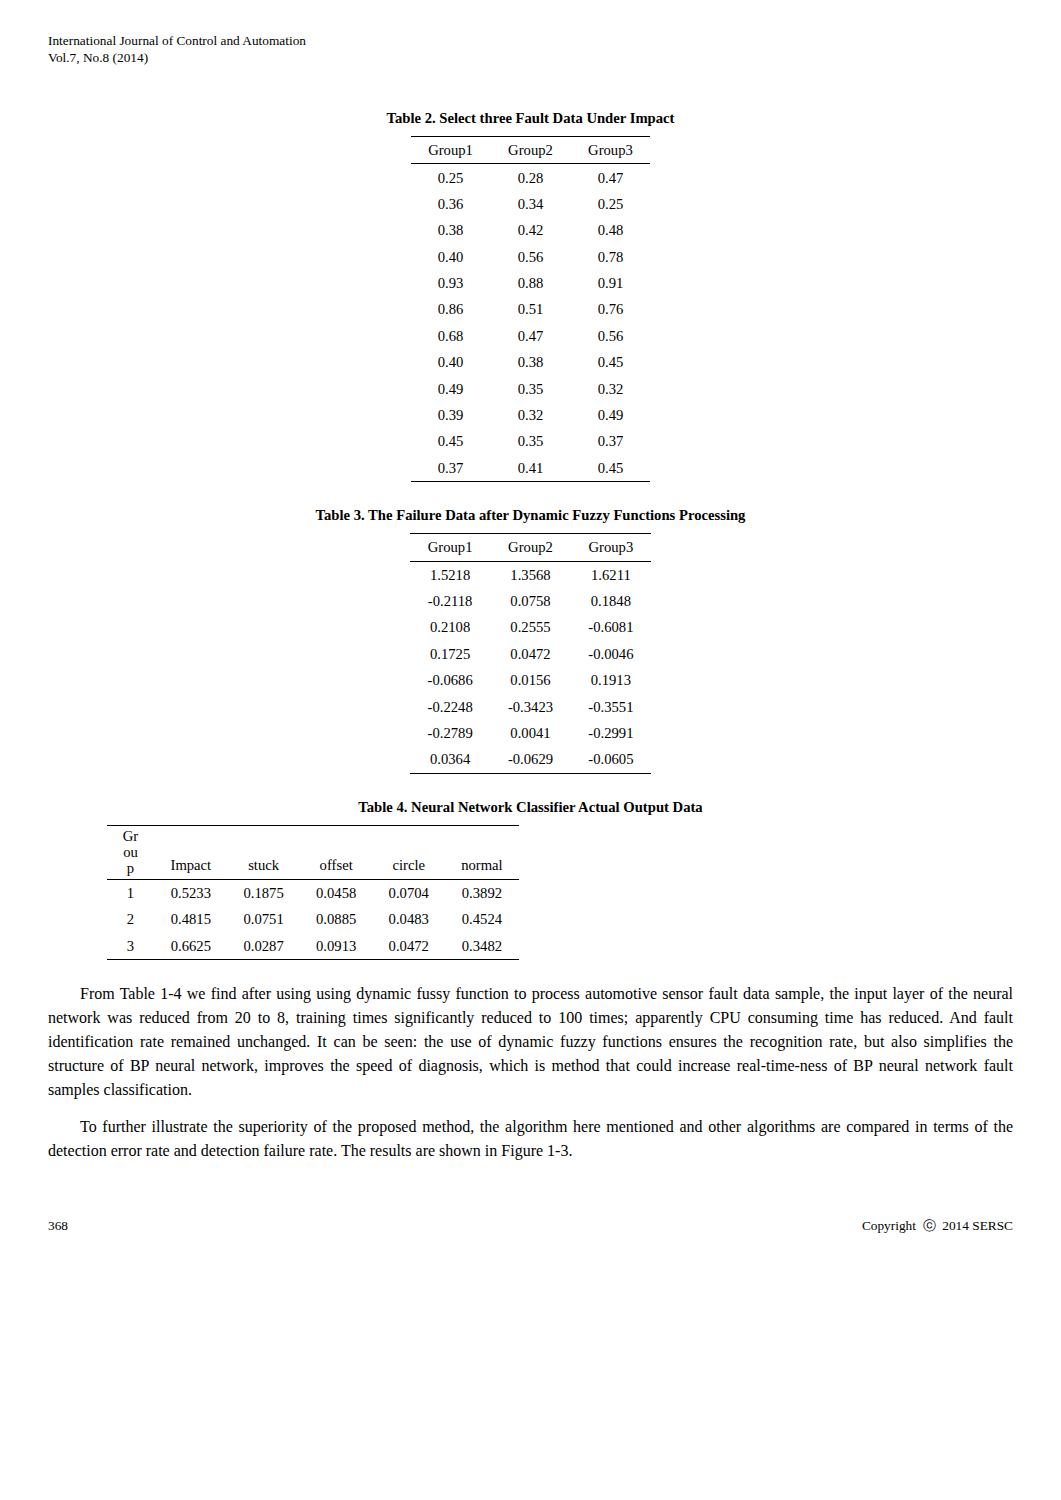International Journal of Control and Automation
Vol.7, No.8 (2014)
Table 2. Select three Fault Data Under Impact
| Group1 | Group2 | Group3 |
| --- | --- | --- |
| 0.25 | 0.28 | 0.47 |
| 0.36 | 0.34 | 0.25 |
| 0.38 | 0.42 | 0.48 |
| 0.40 | 0.56 | 0.78 |
| 0.93 | 0.88 | 0.91 |
| 0.86 | 0.51 | 0.76 |
| 0.68 | 0.47 | 0.56 |
| 0.40 | 0.38 | 0.45 |
| 0.49 | 0.35 | 0.32 |
| 0.39 | 0.32 | 0.49 |
| 0.45 | 0.35 | 0.37 |
| 0.37 | 0.41 | 0.45 |
Table 3. The Failure Data after Dynamic Fuzzy Functions Processing
| Group1 | Group2 | Group3 |
| --- | --- | --- |
| 1.5218 | 1.3568 | 1.6211 |
| -0.2118 | 0.0758 | 0.1848 |
| 0.2108 | 0.2555 | -0.6081 |
| 0.1725 | 0.0472 | -0.0046 |
| -0.0686 | 0.0156 | 0.1913 |
| -0.2248 | -0.3423 | -0.3551 |
| -0.2789 | 0.0041 | -0.2991 |
| 0.0364 | -0.0629 | -0.0605 |
Table 4. Neural Network Classifier Actual Output Data
| Gr ou p | Impact | stuck | offset | circle | normal |
| --- | --- | --- | --- | --- | --- |
| 1 | 0.5233 | 0.1875 | 0.0458 | 0.0704 | 0.3892 |
| 2 | 0.4815 | 0.0751 | 0.0885 | 0.0483 | 0.4524 |
| 3 | 0.6625 | 0.0287 | 0.0913 | 0.0472 | 0.3482 |
From Table 1-4 we find after using using dynamic fussy function to process automotive sensor fault data sample, the input layer of the neural network was reduced from 20 to 8, training times significantly reduced to 100 times; apparently CPU consuming time has reduced. And fault identification rate remained unchanged. It can be seen: the use of dynamic fuzzy functions ensures the recognition rate, but also simplifies the structure of BP neural network, improves the speed of diagnosis, which is method that could increase real-time-ness of BP neural network fault samples classification.
To further illustrate the superiority of the proposed method, the algorithm here mentioned and other algorithms are compared in terms of the detection error rate and detection failure rate. The results are shown in Figure 1-3.
368 Copyright ⓒ 2014 SERSC